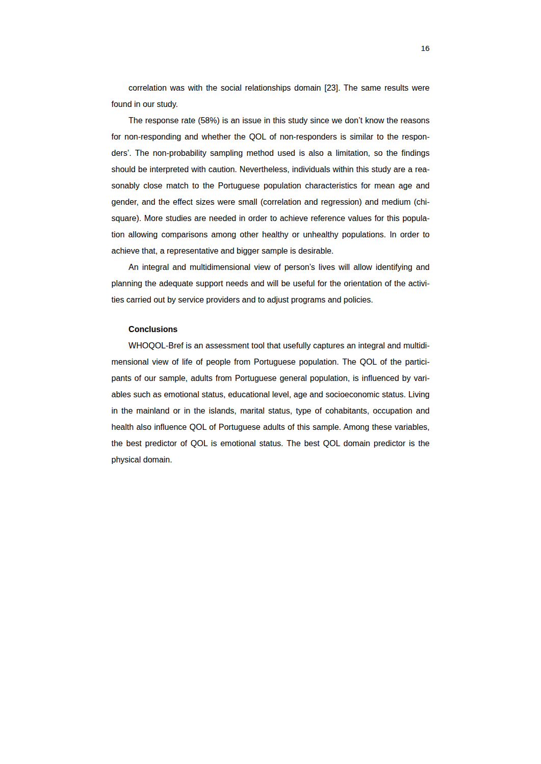16
correlation was with the social relationships domain [23]. The same results were found in our study.
The response rate (58%) is an issue in this study since we don’t know the reasons for non-responding and whether the QOL of non-responders is similar to the responders’. The non-probability sampling method used is also a limitation, so the findings should be interpreted with caution. Nevertheless, individuals within this study are a reasonably close match to the Portuguese population characteristics for mean age and gender, and the effect sizes were small (correlation and regression) and medium (chi-square). More studies are needed in order to achieve reference values for this population allowing comparisons among other healthy or unhealthy populations. In order to achieve that, a representative and bigger sample is desirable.
An integral and multidimensional view of person’s lives will allow identifying and planning the adequate support needs and will be useful for the orientation of the activities carried out by service providers and to adjust programs and policies.
Conclusions
WHOQOL-Bref is an assessment tool that usefully captures an integral and multidimensional view of life of people from Portuguese population. The QOL of the participants of our sample, adults from Portuguese general population, is influenced by variables such as emotional status, educational level, age and socioeconomic status. Living in the mainland or in the islands, marital status, type of cohabitants, occupation and health also influence QOL of Portuguese adults of this sample. Among these variables, the best predictor of QOL is emotional status. The best QOL domain predictor is the physical domain.